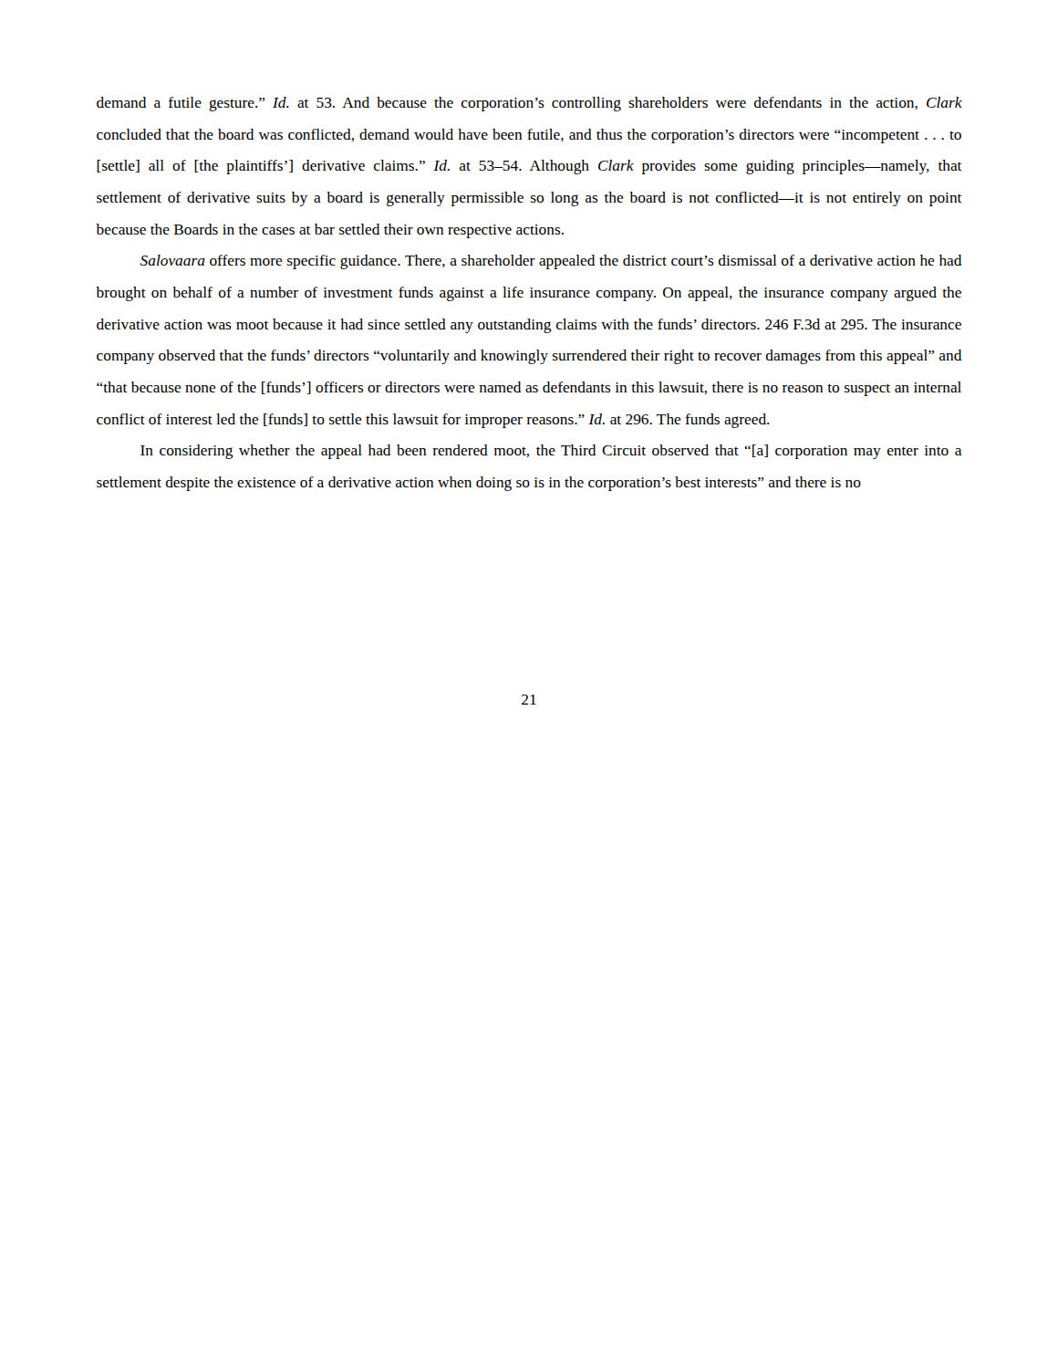demand a futile gesture.” Id. at 53. And because the corporation’s controlling shareholders were defendants in the action, Clark concluded that the board was conflicted, demand would have been futile, and thus the corporation’s directors were “incompetent . . . to [settle] all of [the plaintiffs’] derivative claims.” Id. at 53–54. Although Clark provides some guiding principles—namely, that settlement of derivative suits by a board is generally permissible so long as the board is not conflicted—it is not entirely on point because the Boards in the cases at bar settled their own respective actions.
Salovaara offers more specific guidance. There, a shareholder appealed the district court’s dismissal of a derivative action he had brought on behalf of a number of investment funds against a life insurance company. On appeal, the insurance company argued the derivative action was moot because it had since settled any outstanding claims with the funds’ directors. 246 F.3d at 295. The insurance company observed that the funds’ directors “voluntarily and knowingly surrendered their right to recover damages from this appeal” and “that because none of the [funds’] officers or directors were named as defendants in this lawsuit, there is no reason to suspect an internal conflict of interest led the [funds] to settle this lawsuit for improper reasons.” Id. at 296. The funds agreed.
In considering whether the appeal had been rendered moot, the Third Circuit observed that “[a] corporation may enter into a settlement despite the existence of a derivative action when doing so is in the corporation’s best interests” and there is no
21